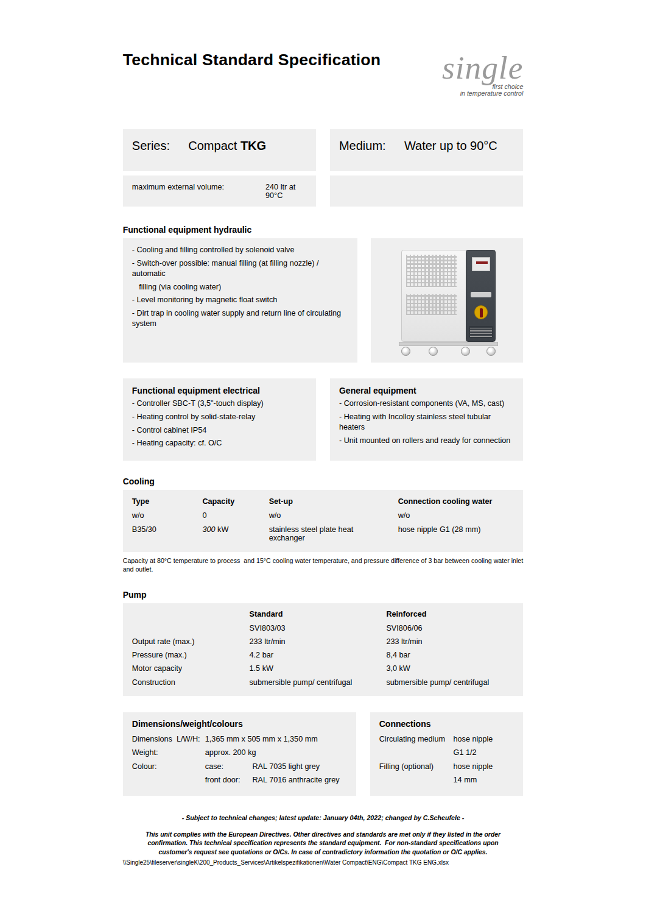Technical Standard Specification
single first choice in temperature control
Series: Compact TKG
Medium: Water up to 90°C
maximum external volume: 240 ltr at 90°C
Functional equipment hydraulic
- Cooling and filling controlled by solenoid valve
- Switch-over possible: manual filling (at filling nozzle) / automatic
filling (via cooling water)
- Level monitoring by magnetic float switch
- Dirt trap in cooling water supply and return line of circulating system
Functional equipment electrical
- Controller SBC-T (3,5"-touch display)
- Heating control by solid-state-relay
- Control cabinet IP54
- Heating capacity: cf. O/C
General equipment
- Corrosion-resistant components (VA, MS, cast)
- Heating with Incolloy stainless steel tubular heaters
- Unit mounted on rollers and ready for connection
Cooling
| Type | Capacity | Set-up | Connection cooling water |
| --- | --- | --- | --- |
| w/o | 0 | w/o | w/o |
| B35/30 | 300 kW | stainless steel plate heat exchanger | hose nipple G1 (28 mm) |
Capacity at 80°C temperature to process and 15°C cooling water temperature, and pressure difference of 3 bar between cooling water inlet and outlet.
Pump
| | Standard | Reinforced |
| --- | --- | --- |
| | SVI803/03 | SVI806/06 |
| Output rate (max.) | 233 ltr/min | 233 ltr/min |
| Pressure (max.) | 4.2 bar | 8,4 bar |
| Motor capacity | 1.5 kW | 3,0 kW |
| Construction | submersible pump/ centrifugal | submersible pump/ centrifugal |
Dimensions/weight/colours
| Dimensions L/W/H: | 1,365 mm x 505 mm x 1,350 mm |
| Weight: | approx. 200 kg |
| Colour: | case: | RAL 7035 light grey |
| | front door: | RAL 7016 anthracite grey |
Connections
| Circulating medium | hose nipple |
| | G1 1/2 |
| Filling (optional) | hose nipple |
| | 14 mm |
- Subject to technical changes; latest update: January 04th, 2022; changed by C.Scheufele -
This unit complies with the European Directives. Other directives and standards are met only if they listed in the order confirmation. This technical specification represents the standard equipment. For non-standard specifications upon customer's request see quotations or O/Cs. In case of contradictory information the quotation or O/C applies.
\\Single25\fileserver\singleK\200_Products_Services\Artikelspezifikationen\Water Compact\ENG\Compact TKG ENG.xlsx